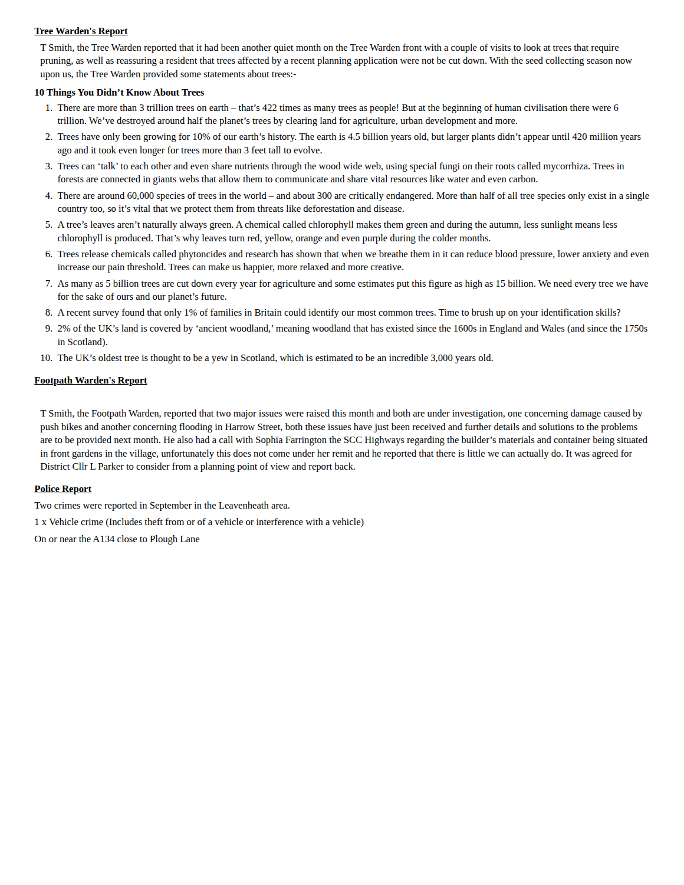Tree Warden's Report
T Smith, the Tree Warden reported that it had been another quiet month on the Tree Warden front with a couple of visits to look at trees that require pruning, as well as reassuring a resident that trees affected by a recent planning application were not be cut down. With the seed collecting season now upon us, the Tree Warden provided some statements about trees:-
10 Things You Didn’t Know About Trees
There are more than 3 trillion trees on earth – that’s 422 times as many trees as people! But at the beginning of human civilisation there were 6 trillion. We’ve destroyed around half the planet’s trees by clearing land for agriculture, urban development and more.
Trees have only been growing for 10% of our earth’s history. The earth is 4.5 billion years old, but larger plants didn’t appear until 420 million years ago and it took even longer for trees more than 3 feet tall to evolve.
Trees can ‘talk’ to each other and even share nutrients through the wood wide web, using special fungi on their roots called mycorrhiza. Trees in forests are connected in giants webs that allow them to communicate and share vital resources like water and even carbon.
There are around 60,000 species of trees in the world – and about 300 are critically endangered. More than half of all tree species only exist in a single country too, so it’s vital that we protect them from threats like deforestation and disease.
A tree’s leaves aren’t naturally always green. A chemical called chlorophyll makes them green and during the autumn, less sunlight means less chlorophyll is produced. That’s why leaves turn red, yellow, orange and even purple during the colder months.
Trees release chemicals called phytoncides and research has shown that when we breathe them in it can reduce blood pressure, lower anxiety and even increase our pain threshold. Trees can make us happier, more relaxed and more creative.
As many as 5 billion trees are cut down every year for agriculture and some estimates put this figure as high as 15 billion. We need every tree we have for the sake of ours and our planet’s future.
A recent survey found that only 1% of families in Britain could identify our most common trees. Time to brush up on your identification skills?
2% of the UK’s land is covered by ‘ancient woodland,’ meaning woodland that has existed since the 1600s in England and Wales (and since the 1750s in Scotland).
The UK’s oldest tree is thought to be a yew in Scotland, which is estimated to be an incredible 3,000 years old.
Footpath Warden's Report
T Smith, the Footpath Warden, reported that two major issues were raised this month and both are under investigation, one concerning damage caused by push bikes and another concerning flooding in Harrow Street, both these issues have just been received and further details and solutions to the problems are to be provided next month. He also had a call with Sophia Farrington the SCC Highways regarding the builder’s materials and container being situated in front gardens in the village, unfortunately this does not come under her remit and he reported that there is little we can actually do. It was agreed for District Cllr L Parker to consider from a planning point of view and report back.
Police Report
Two crimes were reported in September in the Leavenheath area.
1 x Vehicle crime (Includes theft from or of a vehicle or interference with a vehicle)
On or near the A134 close to Plough Lane